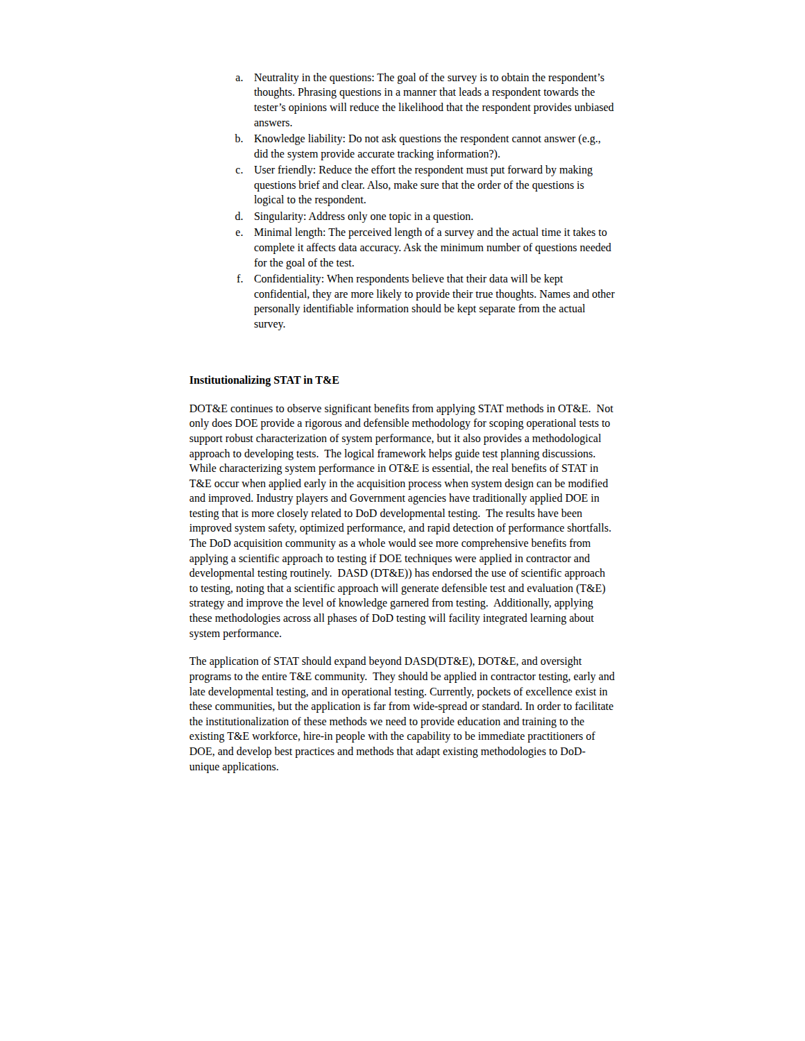Neutrality in the questions: The goal of the survey is to obtain the respondent’s thoughts. Phrasing questions in a manner that leads a respondent towards the tester’s opinions will reduce the likelihood that the respondent provides unbiased answers.
Knowledge liability: Do not ask questions the respondent cannot answer (e.g., did the system provide accurate tracking information?).
User friendly: Reduce the effort the respondent must put forward by making questions brief and clear. Also, make sure that the order of the questions is logical to the respondent.
Singularity: Address only one topic in a question.
Minimal length: The perceived length of a survey and the actual time it takes to complete it affects data accuracy. Ask the minimum number of questions needed for the goal of the test.
Confidentiality: When respondents believe that their data will be kept confidential, they are more likely to provide their true thoughts. Names and other personally identifiable information should be kept separate from the actual survey.
Institutionalizing STAT in T&E
DOT&E continues to observe significant benefits from applying STAT methods in OT&E. Not only does DOE provide a rigorous and defensible methodology for scoping operational tests to support robust characterization of system performance, but it also provides a methodological approach to developing tests. The logical framework helps guide test planning discussions. While characterizing system performance in OT&E is essential, the real benefits of STAT in T&E occur when applied early in the acquisition process when system design can be modified and improved. Industry players and Government agencies have traditionally applied DOE in testing that is more closely related to DoD developmental testing. The results have been improved system safety, optimized performance, and rapid detection of performance shortfalls. The DoD acquisition community as a whole would see more comprehensive benefits from applying a scientific approach to testing if DOE techniques were applied in contractor and developmental testing routinely. DASD (DT&E)) has endorsed the use of scientific approach to testing, noting that a scientific approach will generate defensible test and evaluation (T&E) strategy and improve the level of knowledge garnered from testing. Additionally, applying these methodologies across all phases of DoD testing will facility integrated learning about system performance.
The application of STAT should expand beyond DASD(DT&E), DOT&E, and oversight programs to the entire T&E community. They should be applied in contractor testing, early and late developmental testing, and in operational testing. Currently, pockets of excellence exist in these communities, but the application is far from wide-spread or standard. In order to facilitate the institutionalization of these methods we need to provide education and training to the existing T&E workforce, hire-in people with the capability to be immediate practitioners of DOE, and develop best practices and methods that adapt existing methodologies to DoD-unique applications.